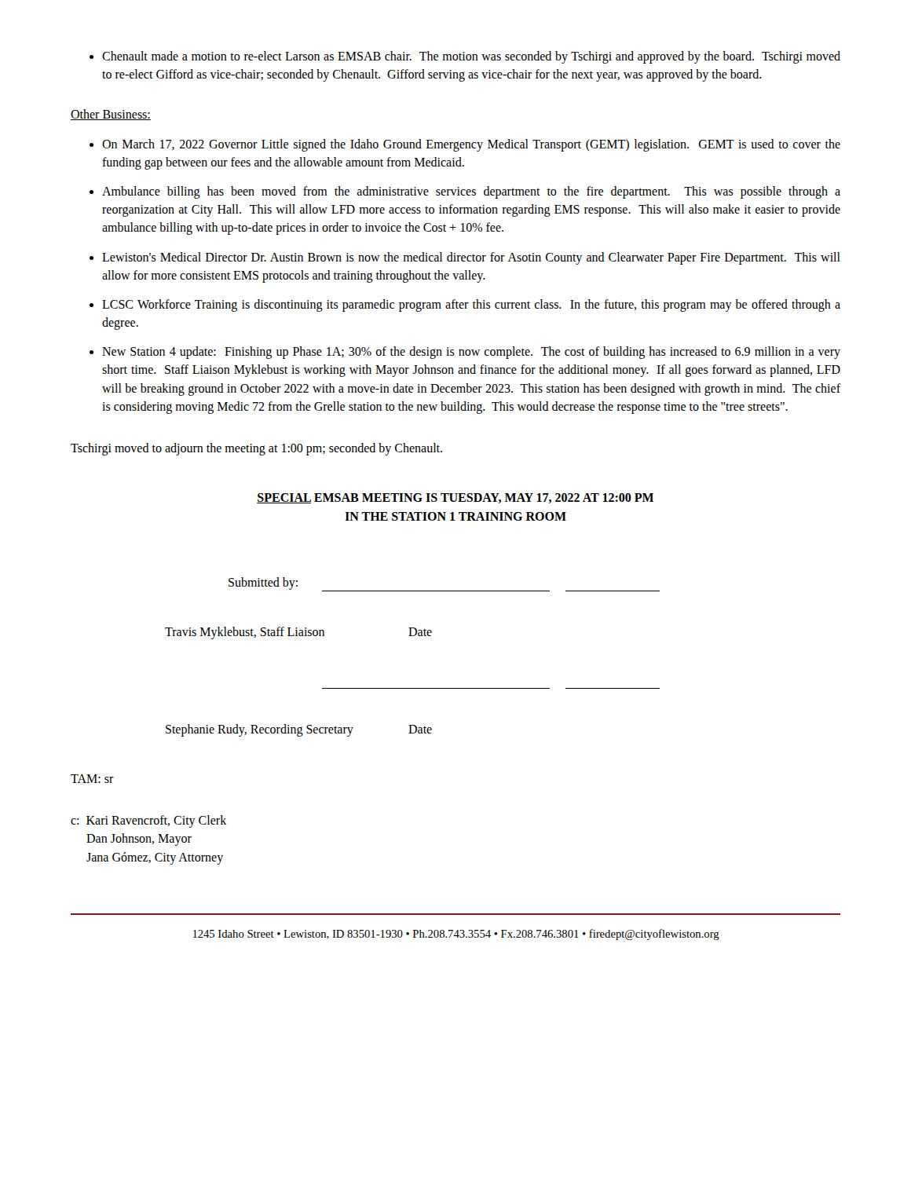Chenault made a motion to re-elect Larson as EMSAB chair. The motion was seconded by Tschirgi and approved by the board. Tschirgi moved to re-elect Gifford as vice-chair; seconded by Chenault. Gifford serving as vice-chair for the next year, was approved by the board.
Other Business:
On March 17, 2022 Governor Little signed the Idaho Ground Emergency Medical Transport (GEMT) legislation. GEMT is used to cover the funding gap between our fees and the allowable amount from Medicaid.
Ambulance billing has been moved from the administrative services department to the fire department. This was possible through a reorganization at City Hall. This will allow LFD more access to information regarding EMS response. This will also make it easier to provide ambulance billing with up-to-date prices in order to invoice the Cost + 10% fee.
Lewiston's Medical Director Dr. Austin Brown is now the medical director for Asotin County and Clearwater Paper Fire Department. This will allow for more consistent EMS protocols and training throughout the valley.
LCSC Workforce Training is discontinuing its paramedic program after this current class. In the future, this program may be offered through a degree.
New Station 4 update: Finishing up Phase 1A; 30% of the design is now complete. The cost of building has increased to 6.9 million in a very short time. Staff Liaison Myklebust is working with Mayor Johnson and finance for the additional money. If all goes forward as planned, LFD will be breaking ground in October 2022 with a move-in date in December 2023. This station has been designed with growth in mind. The chief is considering moving Medic 72 from the Grelle station to the new building. This would decrease the response time to the "tree streets".
Tschirgi moved to adjourn the meeting at 1:00 pm; seconded by Chenault.
SPECIAL EMSAB MEETING IS TUESDAY, MAY 17, 2022 AT 12:00 PM
IN THE STATION 1 TRAINING ROOM
Submitted by:
Travis Myklebust, Staff Liaison
Date
Stephanie Rudy, Recording Secretary
Date
TAM: sr
c: Kari Ravencroft, City Clerk
Dan Johnson, Mayor
Jana Gómez, City Attorney
1245 Idaho Street • Lewiston, ID 83501-1930 • Ph.208.743.3554 • Fx.208.746.3801 • firedept@cityoflewiston.org